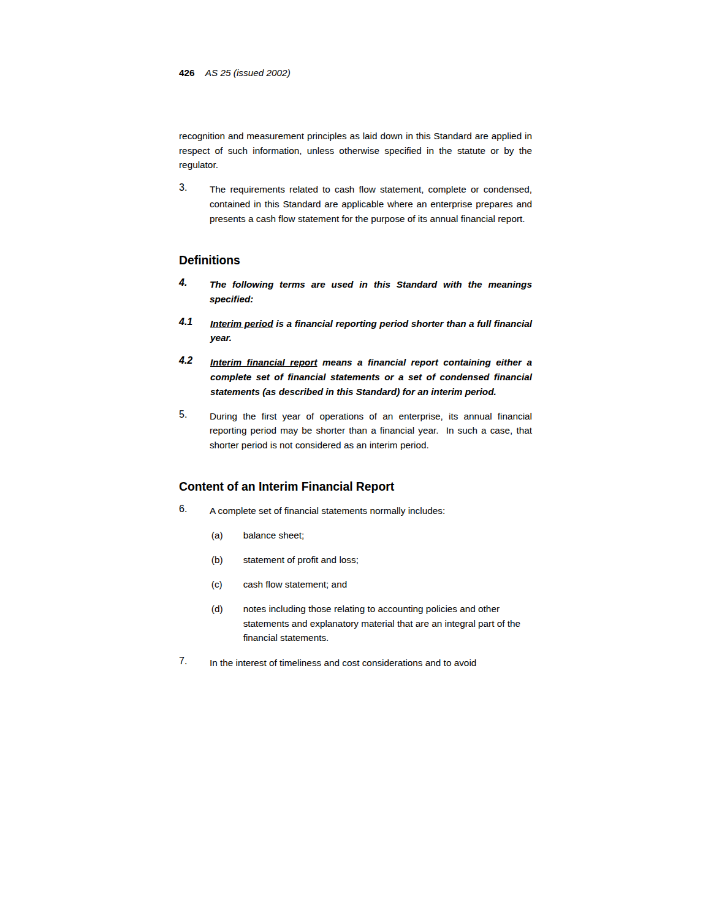426 AS 25 (issued 2002)
recognition and measurement principles as laid down in this Standard are applied in respect of such information, unless otherwise specified in the statute or by the regulator.
3.
The requirements related to cash flow statement, complete or condensed, contained in this Standard are applicable where an enterprise prepares and presents a cash flow statement for the purpose of its annual financial report.
Definitions
4.
The following terms are used in this Standard with the meanings specified:
4.1
Interim period is a financial reporting period shorter than a full financial year.
4.2
Interim financial report means a financial report containing either a complete set of financial statements or a set of condensed financial statements (as described in this Standard) for an interim period.
5.
During the first year of operations of an enterprise, its annual financial reporting period may be shorter than a financial year. In such a case, that shorter period is not considered as an interim period.
Content of an Interim Financial Report
6.
A complete set of financial statements normally includes:
(a)
balance sheet;
(b)
statement of profit and loss;
(c)
cash flow statement; and
(d)
notes including those relating to accounting policies and other statements and explanatory material that are an integral part of the financial statements.
7.
In the interest of timeliness and cost considerations and to avoid